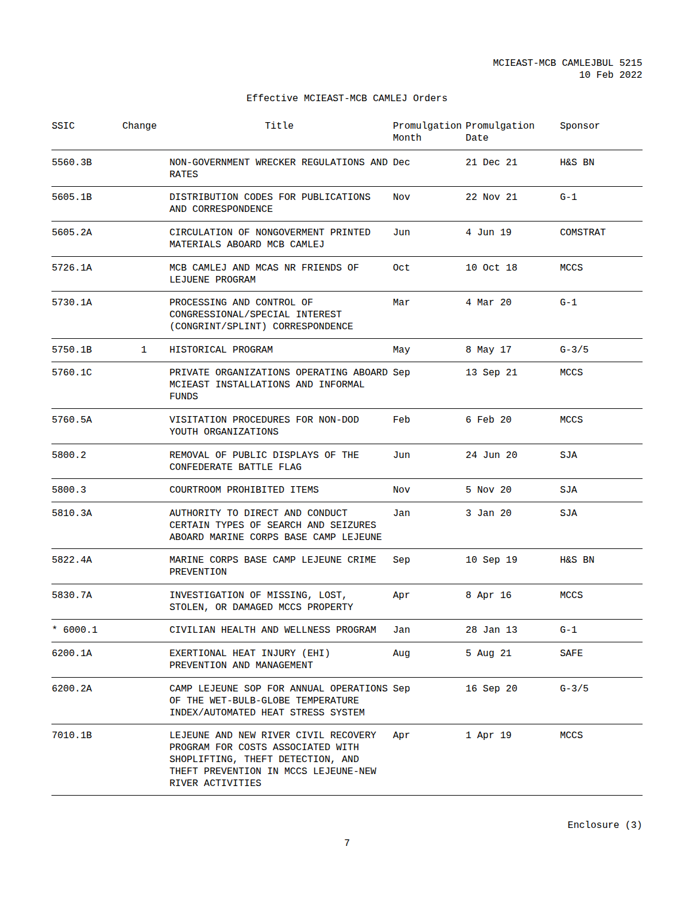MCIEAST-MCB CAMLEJBUL 5215 10 Feb 2022
Effective MCIEAST-MCB CAMLEJ Orders
| SSIC | Change | Title | Promulgation Month | Promulgation Date | Sponsor |
| --- | --- | --- | --- | --- | --- |
| 5560.3B | | NON-GOVERNMENT WRECKER REGULATIONS AND RATES | Dec | 21 Dec 21 | H&S BN |
| 5605.1B | | DISTRIBUTION CODES FOR PUBLICATIONS AND CORRESPONDENCE | Nov | 22 Nov 21 | G-1 |
| 5605.2A | | CIRCULATION OF NONGOVERMENT PRINTED MATERIALS ABOARD MCB CAMLEJ | Jun | 4 Jun 19 | COMSTRAT |
| 5726.1A | | MCB CAMLEJ AND MCAS NR FRIENDS OF LEJUENE PROGRAM | Oct | 10 Oct 18 | MCCS |
| 5730.1A | | PROCESSING AND CONTROL OF CONGRESSIONAL/SPECIAL INTEREST (CONGRINT/SPLINT) CORRESPONDENCE | Mar | 4 Mar 20 | G-1 |
| 5750.1B | 1 | HISTORICAL PROGRAM | May | 8 May 17 | G-3/5 |
| 5760.1C | | PRIVATE ORGANIZATIONS OPERATING ABOARD MCIEAST INSTALLATIONS AND INFORMAL FUNDS | Sep | 13 Sep 21 | MCCS |
| 5760.5A | | VISITATION PROCEDURES FOR NON-DOD YOUTH ORGANIZATIONS | Feb | 6 Feb 20 | MCCS |
| 5800.2 | | REMOVAL OF PUBLIC DISPLAYS OF THE CONFEDERATE BATTLE FLAG | Jun | 24 Jun 20 | SJA |
| 5800.3 | | COURTROOM PROHIBITED ITEMS | Nov | 5 Nov 20 | SJA |
| 5810.3A | | AUTHORITY TO DIRECT AND CONDUCT CERTAIN TYPES OF SEARCH AND SEIZURES ABOARD MARINE CORPS BASE CAMP LEJEUNE | Jan | 3 Jan 20 | SJA |
| 5822.4A | | MARINE CORPS BASE CAMP LEJEUNE CRIME PREVENTION | Sep | 10 Sep 19 | H&S BN |
| 5830.7A | | INVESTIGATION OF MISSING, LOST, STOLEN, OR DAMAGED MCCS PROPERTY | Apr | 8 Apr 16 | MCCS |
| * 6000.1 | | CIVILIAN HEALTH AND WELLNESS PROGRAM | Jan | 28 Jan 13 | G-1 |
| 6200.1A | | EXERTIONAL HEAT INJURY (EHI) PREVENTION AND MANAGEMENT | Aug | 5 Aug 21 | SAFE |
| 6200.2A | | CAMP LEJEUNE SOP FOR ANNUAL OPERATIONS OF THE WET-BULB-GLOBE TEMPERATURE INDEX/AUTOMATED HEAT STRESS SYSTEM | Sep | 16 Sep 20 | G-3/5 |
| 7010.1B | | LEJEUNE AND NEW RIVER CIVIL RECOVERY PROGRAM FOR COSTS ASSOCIATED WITH SHOPLIFTING, THEFT DETECTION, AND THEFT PREVENTION IN MCCS LEJEUNE-NEW RIVER ACTIVITIES | Apr | 1 Apr 19 | MCCS |
Enclosure (3)
7